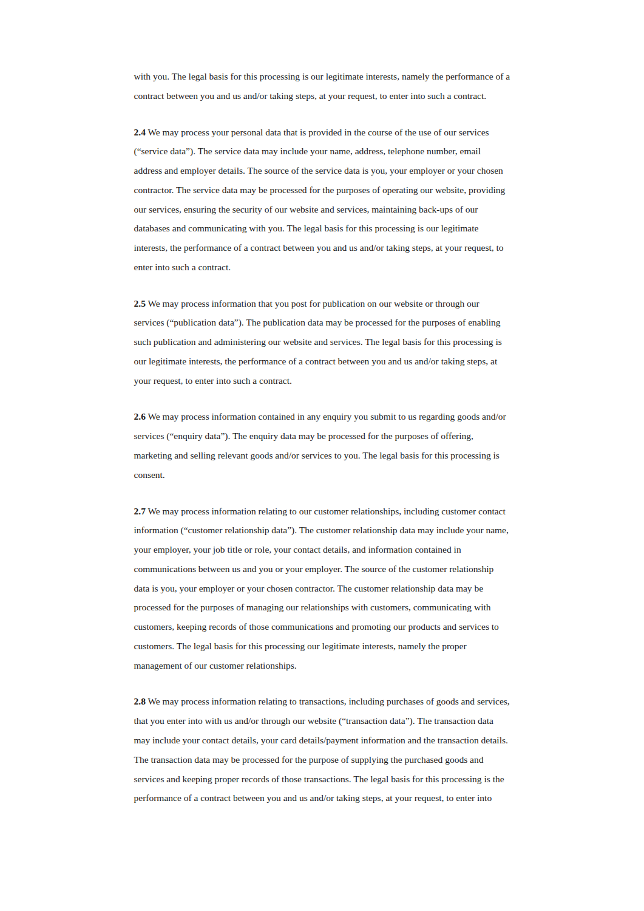with you. The legal basis for this processing is our legitimate interests, namely the performance of a contract between you and us and/or taking steps, at your request, to enter into such a contract.
2.4 We may process your personal data that is provided in the course of the use of our services (“service data”). The service data may include your name, address, telephone number, email address and employer details. The source of the service data is you, your employer or your chosen contractor. The service data may be processed for the purposes of operating our website, providing our services, ensuring the security of our website and services, maintaining back-ups of our databases and communicating with you. The legal basis for this processing is our legitimate interests, the performance of a contract between you and us and/or taking steps, at your request, to enter into such a contract.
2.5 We may process information that you post for publication on our website or through our services (“publication data”). The publication data may be processed for the purposes of enabling such publication and administering our website and services. The legal basis for this processing is our legitimate interests, the performance of a contract between you and us and/or taking steps, at your request, to enter into such a contract.
2.6 We may process information contained in any enquiry you submit to us regarding goods and/or services (“enquiry data”). The enquiry data may be processed for the purposes of offering, marketing and selling relevant goods and/or services to you. The legal basis for this processing is consent.
2.7 We may process information relating to our customer relationships, including customer contact information (“customer relationship data”). The customer relationship data may include your name, your employer, your job title or role, your contact details, and information contained in communications between us and you or your employer. The source of the customer relationship data is you, your employer or your chosen contractor. The customer relationship data may be processed for the purposes of managing our relationships with customers, communicating with customers, keeping records of those communications and promoting our products and services to customers. The legal basis for this processing our legitimate interests, namely the proper management of our customer relationships.
2.8 We may process information relating to transactions, including purchases of goods and services, that you enter into with us and/or through our website (“transaction data”). The transaction data may include your contact details, your card details/payment information and the transaction details. The transaction data may be processed for the purpose of supplying the purchased goods and services and keeping proper records of those transactions. The legal basis for this processing is the performance of a contract between you and us and/or taking steps, at your request, to enter into